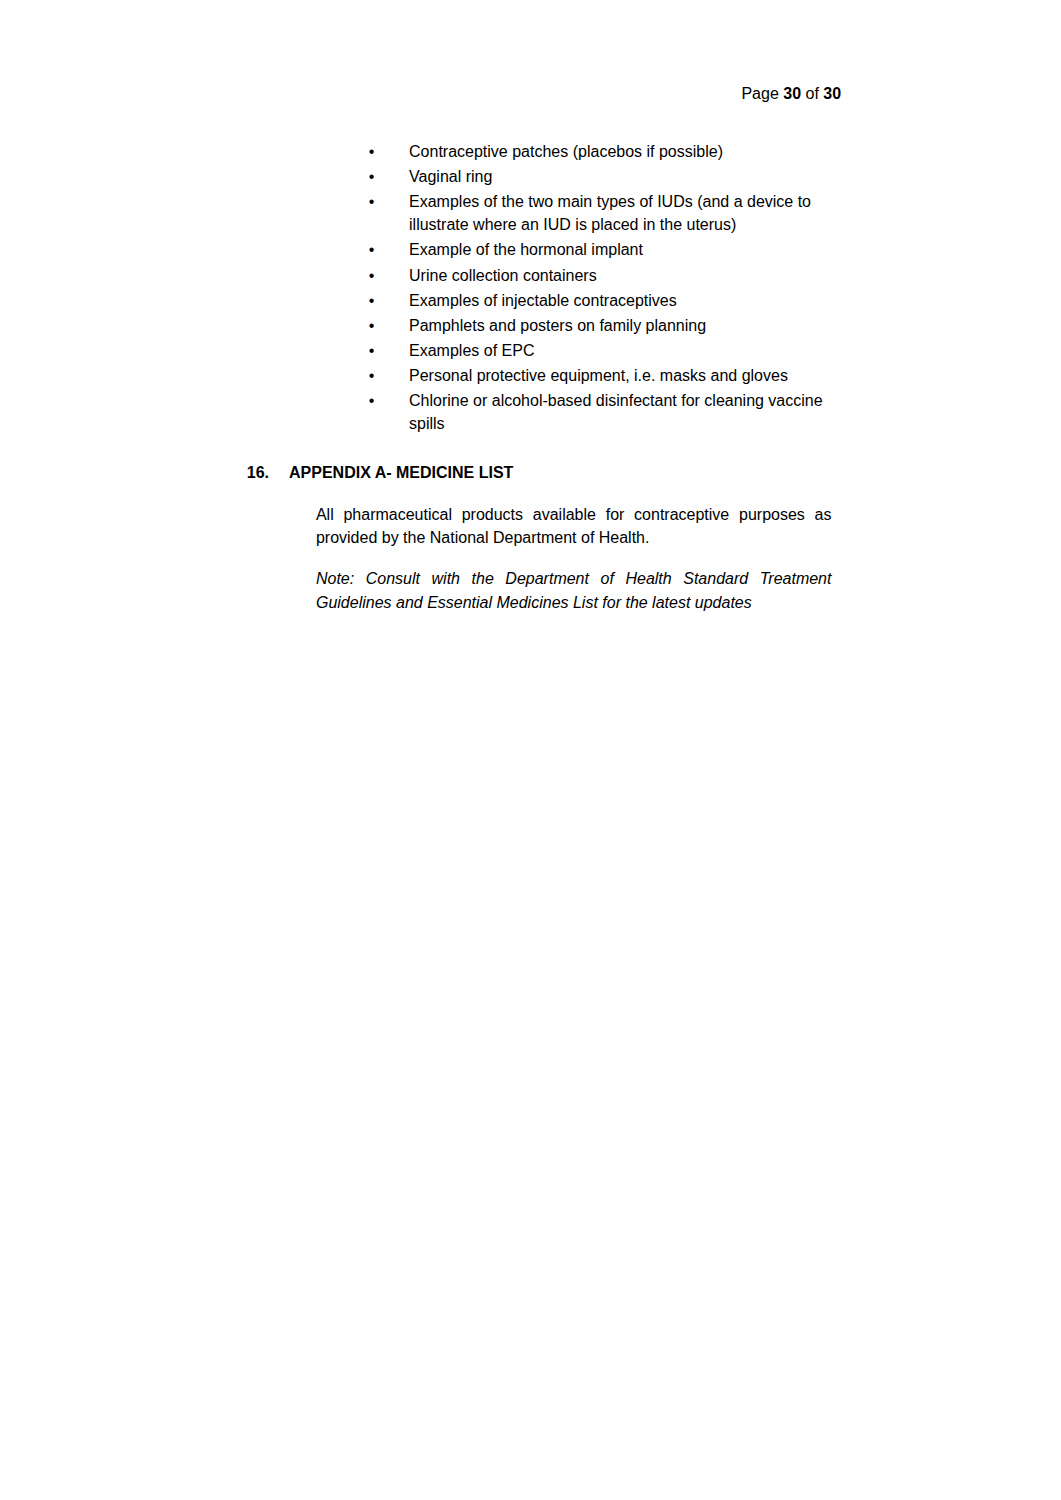Page 30 of 30
Contraceptive patches (placebos if possible)
Vaginal ring
Examples of the two main types of IUDs (and a device to illustrate where an IUD is placed in the uterus)
Example of the hormonal implant
Urine collection containers
Examples of injectable contraceptives
Pamphlets and posters on family planning
Examples of EPC
Personal protective equipment, i.e. masks and gloves
Chlorine or alcohol-based disinfectant for cleaning vaccine spills
16. APPENDIX A- MEDICINE LIST
All pharmaceutical products available for contraceptive purposes as provided by the National Department of Health.
Note: Consult with the Department of Health Standard Treatment Guidelines and Essential Medicines List for the latest updates